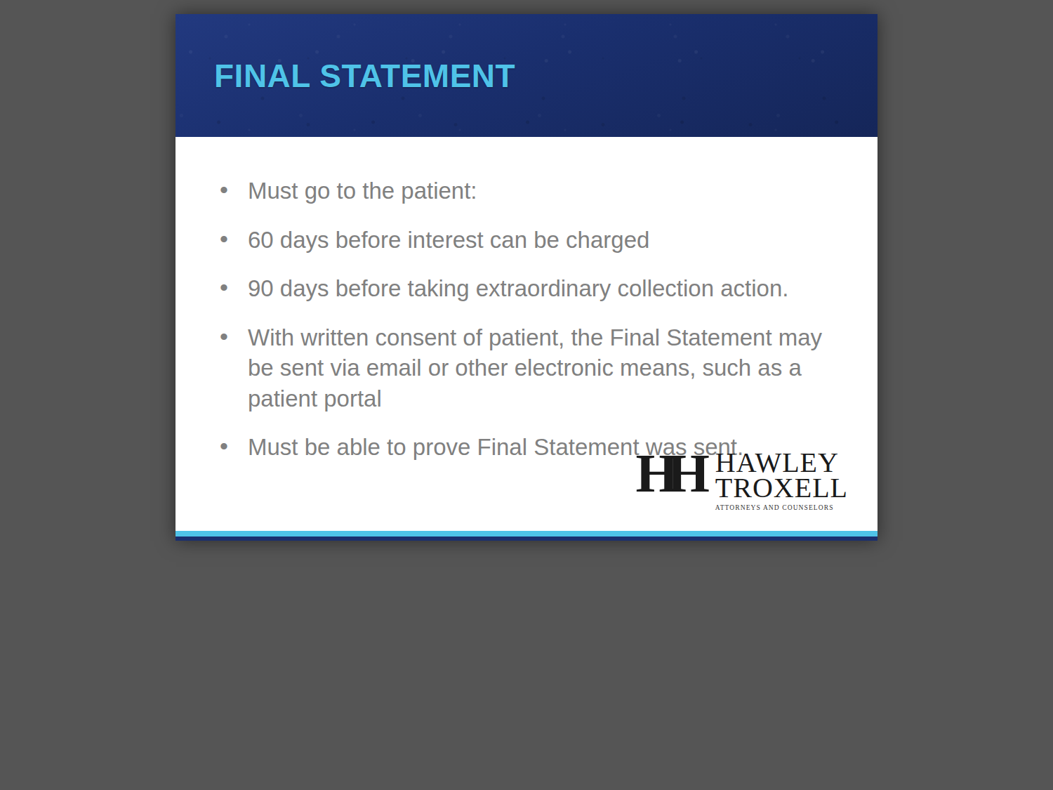FINAL STATEMENT
Must go to the patient:
60 days before interest can be charged
90 days before taking extraordinary collection action.
With written consent of patient, the Final Statement may be sent via email or other electronic means, such as a patient portal
Must be able to prove Final Statement was sent.
HH
HAWLEY TROXELL ATTORNEYS AND COUNSELORS